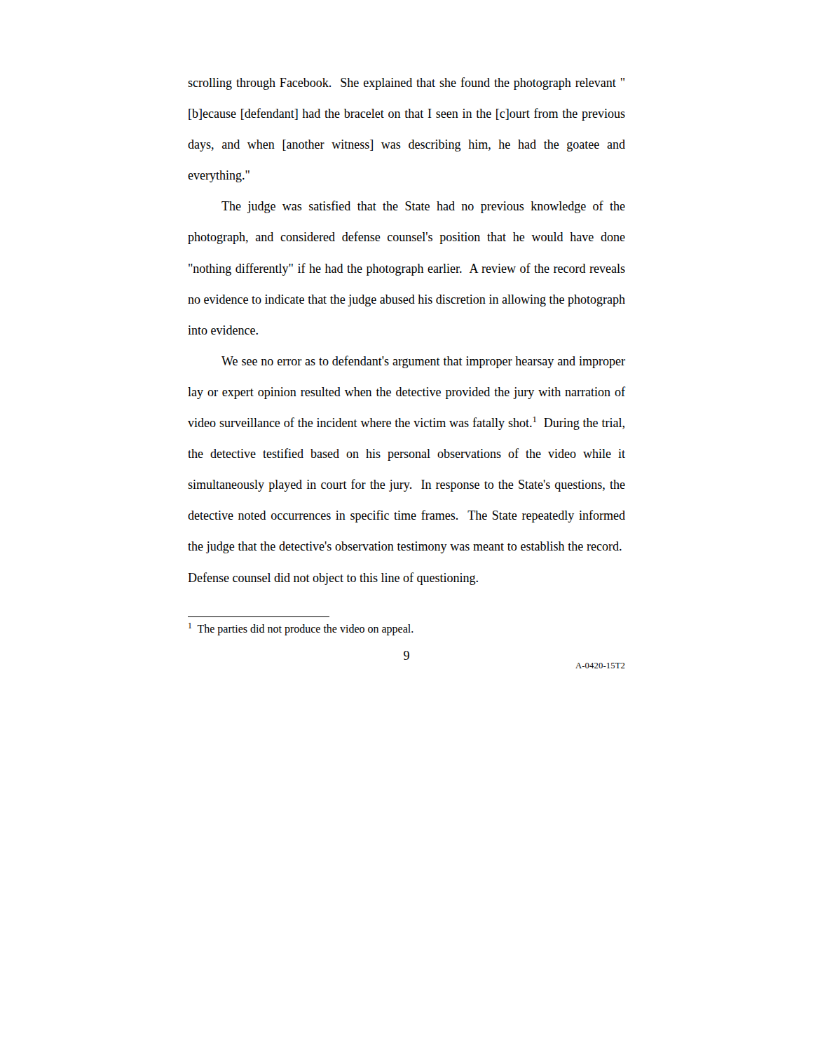scrolling through Facebook. She explained that she found the photograph relevant "[b]ecause [defendant] had the bracelet on that I seen in the [c]ourt from the previous days, and when [another witness] was describing him, he had the goatee and everything."
The judge was satisfied that the State had no previous knowledge of the photograph, and considered defense counsel's position that he would have done "nothing differently" if he had the photograph earlier. A review of the record reveals no evidence to indicate that the judge abused his discretion in allowing the photograph into evidence.
We see no error as to defendant's argument that improper hearsay and improper lay or expert opinion resulted when the detective provided the jury with narration of video surveillance of the incident where the victim was fatally shot.1 During the trial, the detective testified based on his personal observations of the video while it simultaneously played in court for the jury. In response to the State's questions, the detective noted occurrences in specific time frames. The State repeatedly informed the judge that the detective's observation testimony was meant to establish the record. Defense counsel did not object to this line of questioning.
1 The parties did not produce the video on appeal.
9 A-0420-15T2